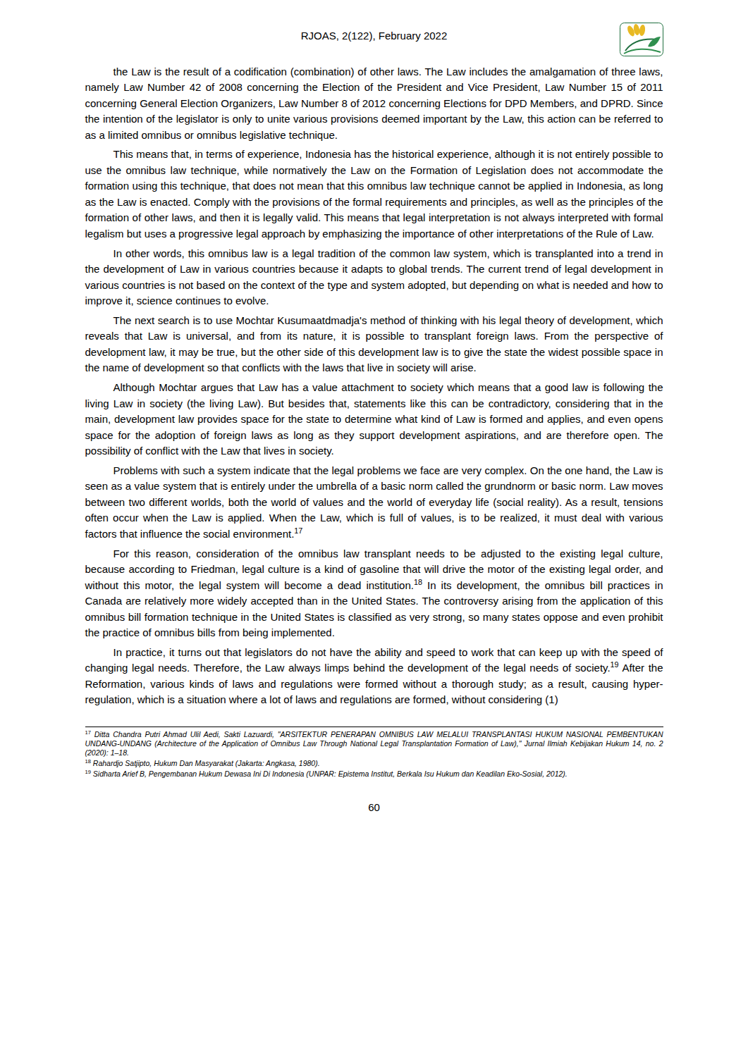RJOAS, 2(122), February 2022
the Law is the result of a codification (combination) of other laws. The Law includes the amalgamation of three laws, namely Law Number 42 of 2008 concerning the Election of the President and Vice President, Law Number 15 of 2011 concerning General Election Organizers, Law Number 8 of 2012 concerning Elections for DPD Members, and DPRD. Since the intention of the legislator is only to unite various provisions deemed important by the Law, this action can be referred to as a limited omnibus or omnibus legislative technique.
This means that, in terms of experience, Indonesia has the historical experience, although it is not entirely possible to use the omnibus law technique, while normatively the Law on the Formation of Legislation does not accommodate the formation using this technique, that does not mean that this omnibus law technique cannot be applied in Indonesia, as long as the Law is enacted. Comply with the provisions of the formal requirements and principles, as well as the principles of the formation of other laws, and then it is legally valid. This means that legal interpretation is not always interpreted with formal legalism but uses a progressive legal approach by emphasizing the importance of other interpretations of the Rule of Law.
In other words, this omnibus law is a legal tradition of the common law system, which is transplanted into a trend in the development of Law in various countries because it adapts to global trends. The current trend of legal development in various countries is not based on the context of the type and system adopted, but depending on what is needed and how to improve it, science continues to evolve.
The next search is to use Mochtar Kusumaatdmadja's method of thinking with his legal theory of development, which reveals that Law is universal, and from its nature, it is possible to transplant foreign laws. From the perspective of development law, it may be true, but the other side of this development law is to give the state the widest possible space in the name of development so that conflicts with the laws that live in society will arise.
Although Mochtar argues that Law has a value attachment to society which means that a good law is following the living Law in society (the living Law). But besides that, statements like this can be contradictory, considering that in the main, development law provides space for the state to determine what kind of Law is formed and applies, and even opens space for the adoption of foreign laws as long as they support development aspirations, and are therefore open. The possibility of conflict with the Law that lives in society.
Problems with such a system indicate that the legal problems we face are very complex. On the one hand, the Law is seen as a value system that is entirely under the umbrella of a basic norm called the grundnorm or basic norm. Law moves between two different worlds, both the world of values and the world of everyday life (social reality). As a result, tensions often occur when the Law is applied. When the Law, which is full of values, is to be realized, it must deal with various factors that influence the social environment.17
For this reason, consideration of the omnibus law transplant needs to be adjusted to the existing legal culture, because according to Friedman, legal culture is a kind of gasoline that will drive the motor of the existing legal order, and without this motor, the legal system will become a dead institution.18 In its development, the omnibus bill practices in Canada are relatively more widely accepted than in the United States. The controversy arising from the application of this omnibus bill formation technique in the United States is classified as very strong, so many states oppose and even prohibit the practice of omnibus bills from being implemented.
In practice, it turns out that legislators do not have the ability and speed to work that can keep up with the speed of changing legal needs. Therefore, the Law always limps behind the development of the legal needs of society.19 After the Reformation, various kinds of laws and regulations were formed without a thorough study; as a result, causing hyper-regulation, which is a situation where a lot of laws and regulations are formed, without considering (1)
17 Ditta Chandra Putri Ahmad Ulil Aedi, Sakti Lazuardi, "ARSITEKTUR PENERAPAN OMNIBUS LAW MELALUI TRANSPLANTASI HUKUM NASIONAL PEMBENTUKAN UNDANG-UNDANG (Architecture of the Application of Omnibus Law Through National Legal Transplantation Formation of Law)," Jurnal Ilmiah Kebijakan Hukum 14, no. 2 (2020): 1–18.
18 Rahardjo Satjipto, Hukum Dan Masyarakat (Jakarta: Angkasa, 1980).
19 Sidharta Arief B, Pengembanan Hukum Dewasa Ini Di Indonesia (UNPAR: Epistema Institut, Berkala Isu Hukum dan Keadilan Eko-Sosial, 2012).
60